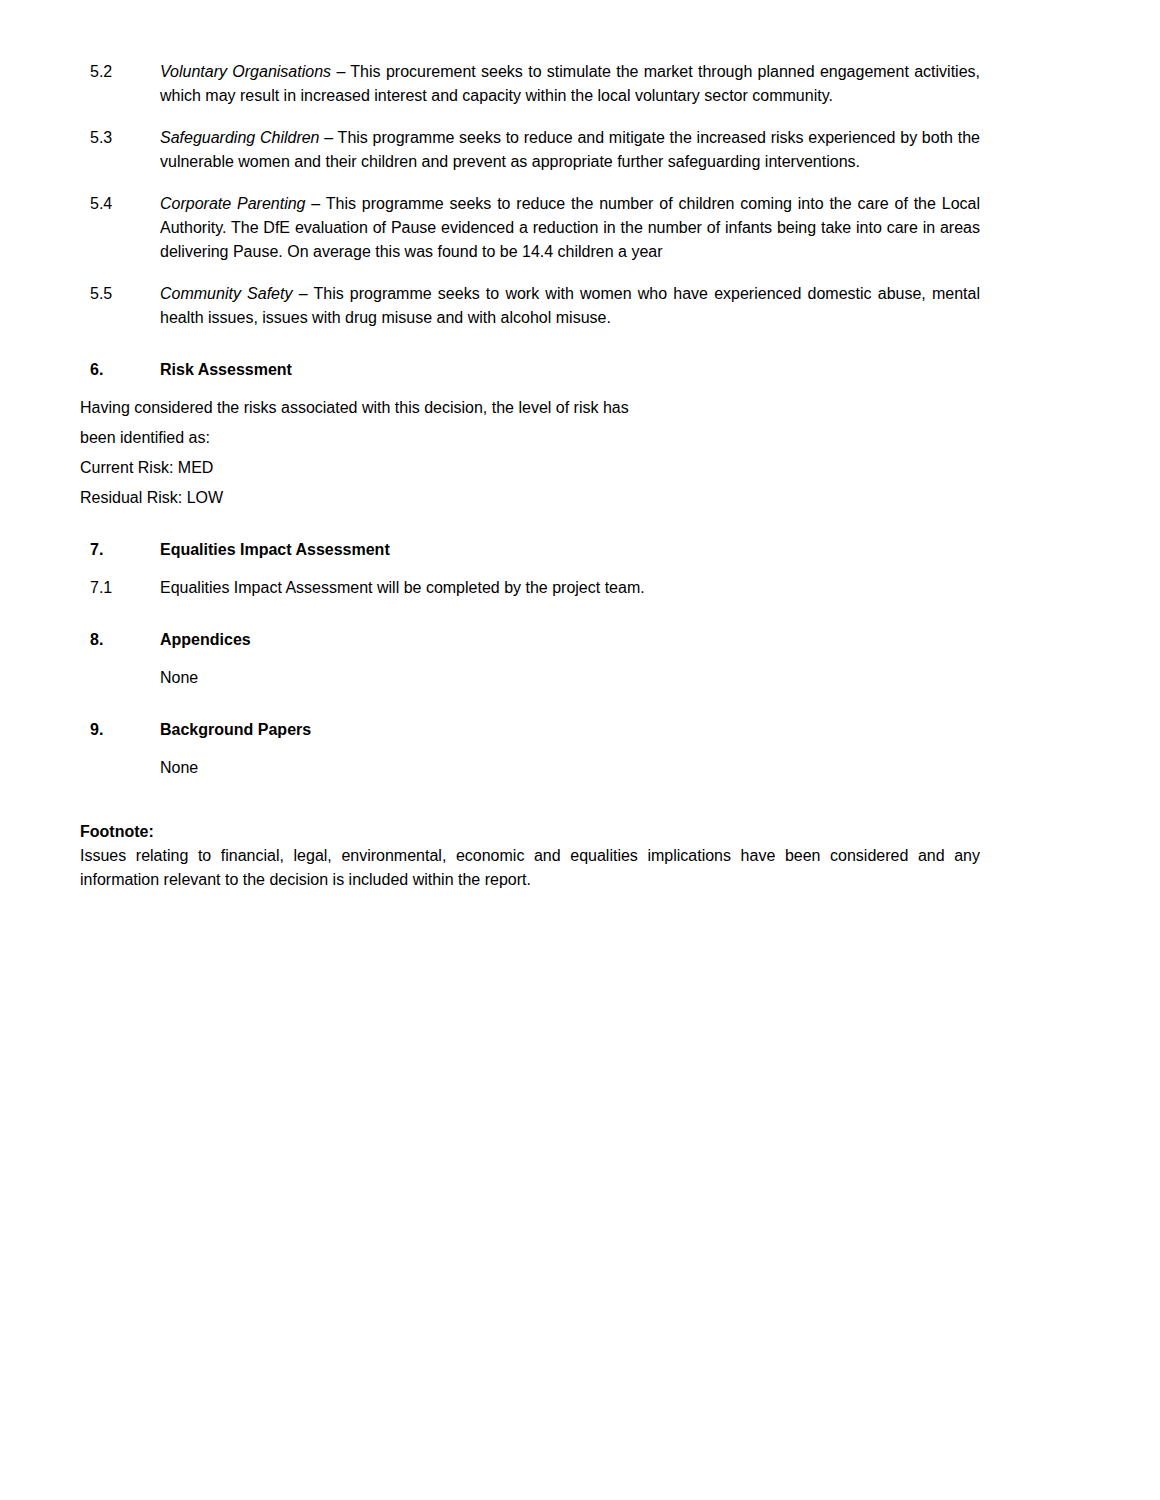5.2
Voluntary Organisations – This procurement seeks to stimulate the market through planned engagement activities, which may result in increased interest and capacity within the local voluntary sector community.
5.3
Safeguarding Children – This programme seeks to reduce and mitigate the increased risks experienced by both the vulnerable women and their children and prevent as appropriate further safeguarding interventions.
5.4
Corporate Parenting – This programme seeks to reduce the number of children coming into the care of the Local Authority. The DfE evaluation of Pause evidenced a reduction in the number of infants being take into care in areas delivering Pause. On average this was found to be 14.4 children a year
5.5
Community Safety – This programme seeks to work with women who have experienced domestic abuse, mental health issues, issues with drug misuse and with alcohol misuse.
6.
Risk Assessment
Having considered the risks associated with this decision, the level of risk has
been identified as:
Current Risk: MED
Residual Risk: LOW
7.
Equalities Impact Assessment
7.1
Equalities Impact Assessment will be completed by the project team.
8.
Appendices
None
9.
Background Papers
None
Footnote:
Issues relating to financial, legal, environmental, economic and equalities implications have been considered and any information relevant to the decision is included within the report.